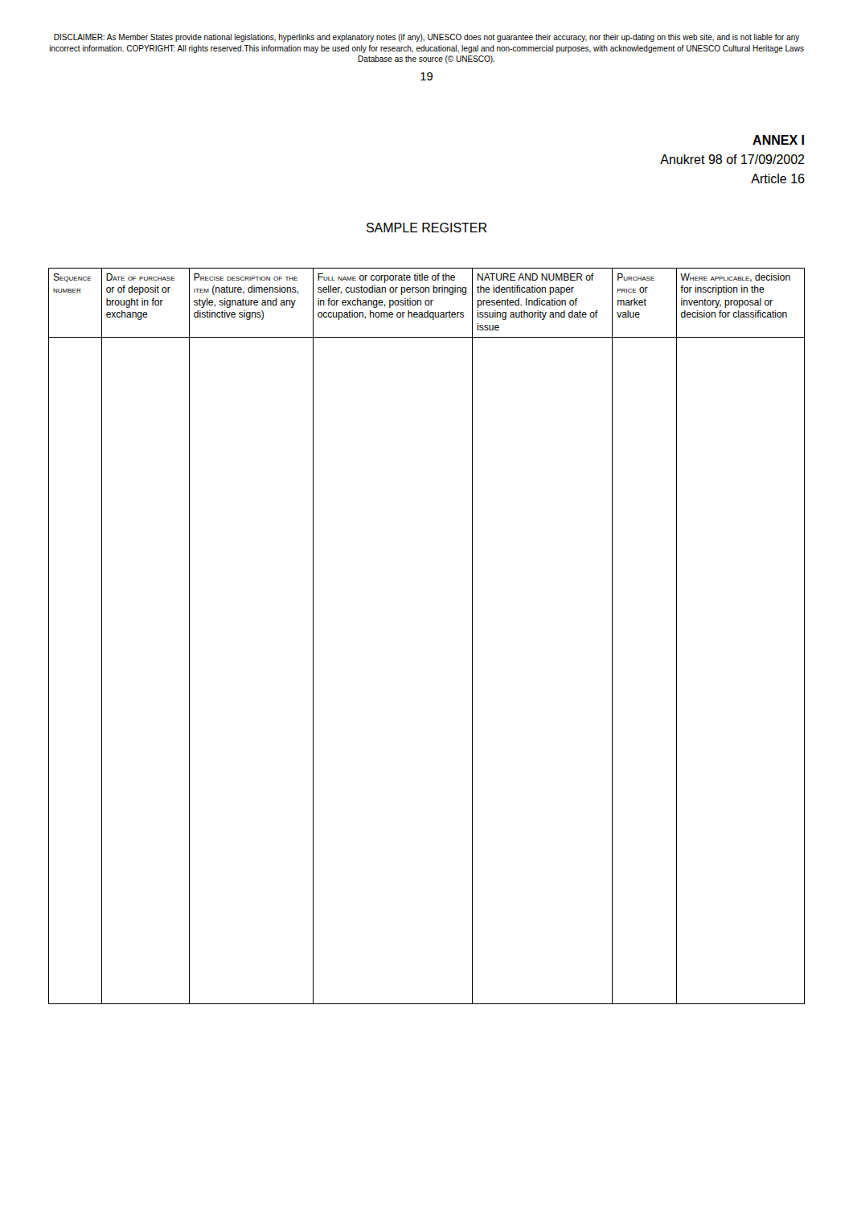DISCLAIMER: As Member States provide national legislations, hyperlinks and explanatory notes (if any), UNESCO does not guarantee their accuracy, nor their up-dating on this web site, and is not liable for any incorrect information. COPYRIGHT: All rights reserved.This information may be used only for research, educational, legal and non-commercial purposes, with acknowledgement of UNESCO Cultural Heritage Laws Database as the source (© UNESCO).
19
ANNEX I
Anukret 98 of 17/09/2002
Article 16
SAMPLE REGISTER
| Sequence number | Date of purchase or of deposit or brought in for exchange | Precise description of the item (nature, dimensions, style, signature and any distinctive signs) | Full name or corporate title of the seller, custodian or person bringing in for exchange, position or occupation, home or headquarters | NATURE AND NUMBER of the identification paper presented. Indication of issuing authority and date of issue | Purchase price or market value | Where applicable, decision for inscription in the inventory, proposal or decision for classification |
| --- | --- | --- | --- | --- | --- | --- |